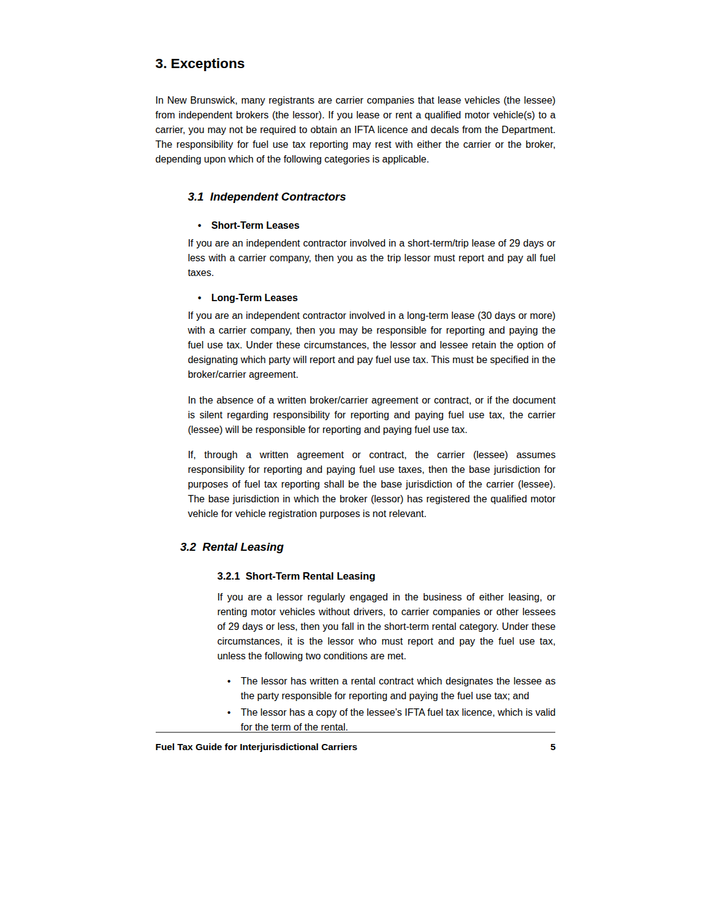3. Exceptions
In New Brunswick, many registrants are carrier companies that lease vehicles (the lessee) from independent brokers (the lessor). If you lease or rent a qualified motor vehicle(s) to a carrier, you may not be required to obtain an IFTA licence and decals from the Department. The responsibility for fuel use tax reporting may rest with either the carrier or the broker, depending upon which of the following categories is applicable.
3.1 Independent Contractors
Short-Term Leases
If you are an independent contractor involved in a short-term/trip lease of 29 days or less with a carrier company, then you as the trip lessor must report and pay all fuel taxes.
Long-Term Leases
If you are an independent contractor involved in a long-term lease (30 days or more) with a carrier company, then you may be responsible for reporting and paying the fuel use tax. Under these circumstances, the lessor and lessee retain the option of designating which party will report and pay fuel use tax. This must be specified in the broker/carrier agreement.
In the absence of a written broker/carrier agreement or contract, or if the document is silent regarding responsibility for reporting and paying fuel use tax, the carrier (lessee) will be responsible for reporting and paying fuel use tax.
If, through a written agreement or contract, the carrier (lessee) assumes responsibility for reporting and paying fuel use taxes, then the base jurisdiction for purposes of fuel tax reporting shall be the base jurisdiction of the carrier (lessee). The base jurisdiction in which the broker (lessor) has registered the qualified motor vehicle for vehicle registration purposes is not relevant.
3.2 Rental Leasing
3.2.1 Short-Term Rental Leasing
If you are a lessor regularly engaged in the business of either leasing, or renting motor vehicles without drivers, to carrier companies or other lessees of 29 days or less, then you fall in the short-term rental category. Under these circumstances, it is the lessor who must report and pay the fuel use tax, unless the following two conditions are met.
The lessor has written a rental contract which designates the lessee as the party responsible for reporting and paying the fuel use tax; and
The lessor has a copy of the lessee’s IFTA fuel tax licence, which is valid for the term of the rental.
Fuel Tax Guide for Interjurisdictional Carriers 5